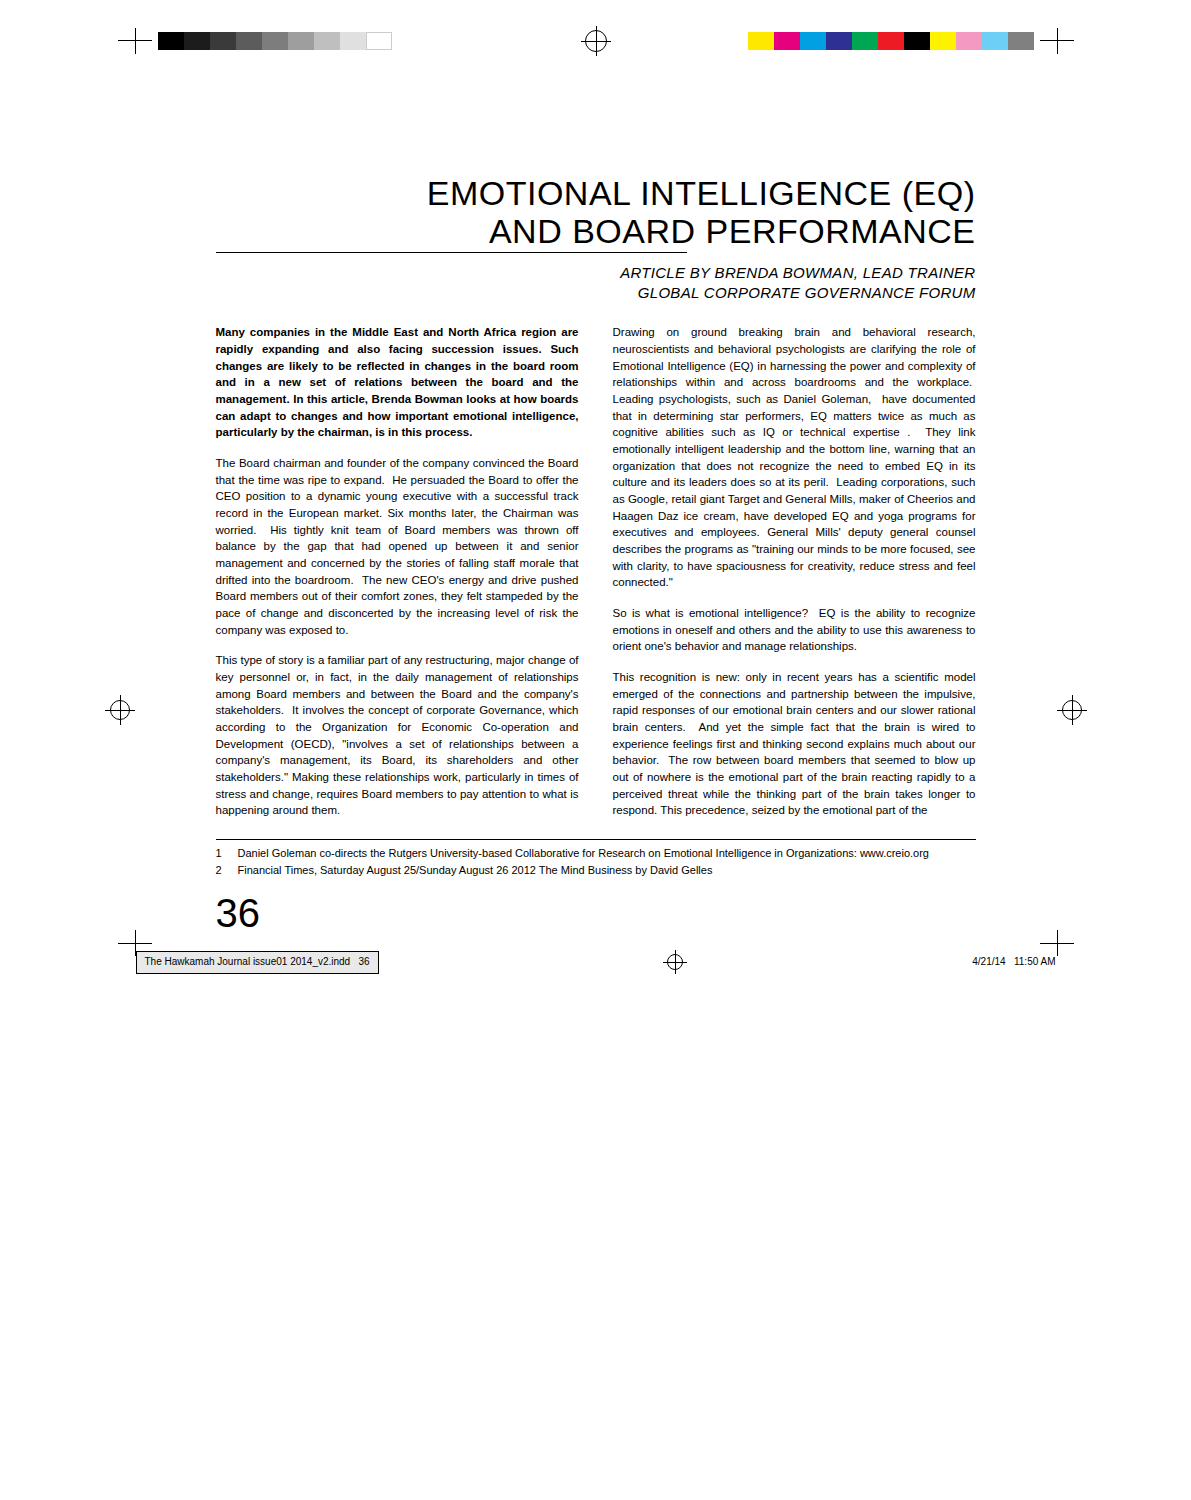EMOTIONAL INTELLIGENCE (EQ)
AND BOARD PERFORMANCE
ARTICLE BY BRENDA BOWMAN, LEAD TRAINER
GLOBAL CORPORATE GOVERNANCE FORUM
Many companies in the Middle East and North Africa region are rapidly expanding and also facing succession issues. Such changes are likely to be reflected in changes in the board room and in a new set of relations between the board and the management. In this article, Brenda Bowman looks at how boards can adapt to changes and how important emotional intelligence, particularly by the chairman, is in this process.
The Board chairman and founder of the company convinced the Board that the time was ripe to expand. He persuaded the Board to offer the CEO position to a dynamic young executive with a successful track record in the European market. Six months later, the Chairman was worried. His tightly knit team of Board members was thrown off balance by the gap that had opened up between it and senior management and concerned by the stories of falling staff morale that drifted into the boardroom. The new CEO's energy and drive pushed Board members out of their comfort zones, they felt stampeded by the pace of change and disconcerted by the increasing level of risk the company was exposed to.
This type of story is a familiar part of any restructuring, major change of key personnel or, in fact, in the daily management of relationships among Board members and between the Board and the company's stakeholders. It involves the concept of corporate Governance, which according to the Organization for Economic Co-operation and Development (OECD), "involves a set of relationships between a company's management, its Board, its shareholders and other stakeholders." Making these relationships work, particularly in times of stress and change, requires Board members to pay attention to what is happening around them.
Drawing on ground breaking brain and behavioral research, neuroscientists and behavioral psychologists are clarifying the role of Emotional Intelligence (EQ) in harnessing the power and complexity of relationships within and across boardrooms and the workplace. Leading psychologists, such as Daniel Goleman, have documented that in determining star performers, EQ matters twice as much as cognitive abilities such as IQ or technical expertise . They link emotionally intelligent leadership and the bottom line, warning that an organization that does not recognize the need to embed EQ in its culture and its leaders does so at its peril. Leading corporations, such as Google, retail giant Target and General Mills, maker of Cheerios and Haagen Daz ice cream, have developed EQ and yoga programs for executives and employees. General Mills' deputy general counsel describes the programs as "training our minds to be more focused, see with clarity, to have spaciousness for creativity, reduce stress and feel connected."
So is what is emotional intelligence? EQ is the ability to recognize emotions in oneself and others and the ability to use this awareness to orient one's behavior and manage relationships.
This recognition is new: only in recent years has a scientific model emerged of the connections and partnership between the impulsive, rapid responses of our emotional brain centers and our slower rational brain centers. And yet the simple fact that the brain is wired to experience feelings first and thinking second explains much about our behavior. The row between board members that seemed to blow up out of nowhere is the emotional part of the brain reacting rapidly to a perceived threat while the thinking part of the brain takes longer to respond. This precedence, seized by the emotional part of the
1 Daniel Goleman co-directs the Rutgers University-based Collaborative for Research on Emotional Intelligence in Organizations: www.creio.org
2 Financial Times, Saturday August 25/Sunday August 26 2012 The Mind Business by David Gelles
36
The Hawkamah Journal issue01 2014_v2.indd 36
4/21/14 11:50 AM